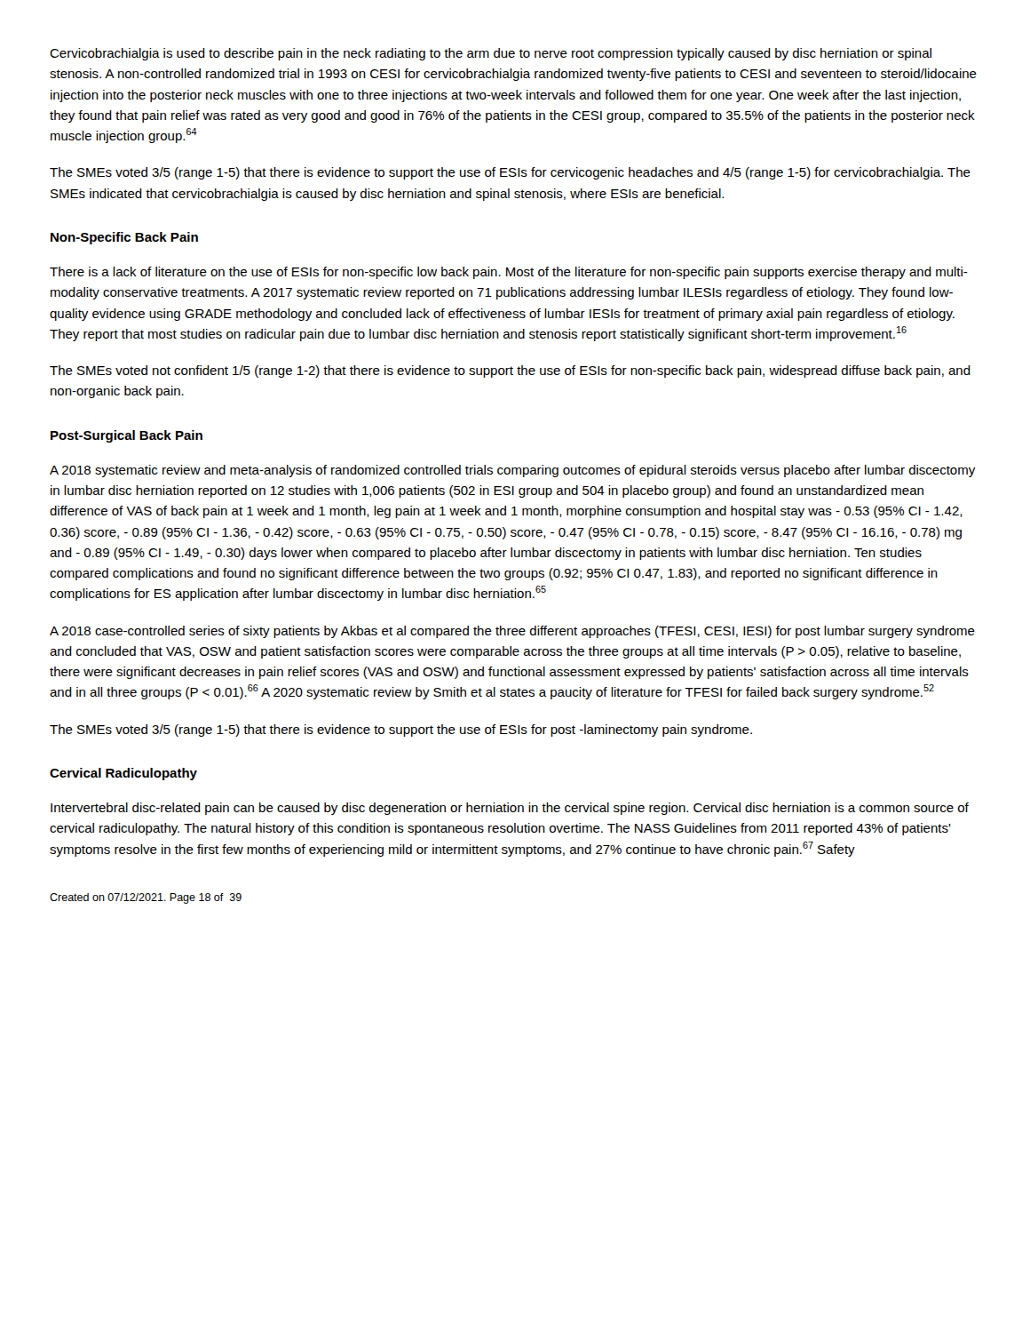Cervicobrachialgia is used to describe pain in the neck radiating to the arm due to nerve root compression typically caused by disc herniation or spinal stenosis. A non-controlled randomized trial in 1993 on CESI for cervicobrachialgia randomized twenty-five patients to CESI and seventeen to steroid/lidocaine injection into the posterior neck muscles with one to three injections at two-week intervals and followed them for one year. One week after the last injection, they found that pain relief was rated as very good and good in 76% of the patients in the CESI group, compared to 35.5% of the patients in the posterior neck muscle injection group.64
The SMEs voted 3/5 (range 1-5) that there is evidence to support the use of ESIs for cervicogenic headaches and 4/5 (range 1-5) for cervicobrachialgia. The SMEs indicated that cervicobrachialgia is caused by disc herniation and spinal stenosis, where ESIs are beneficial.
Non-Specific Back Pain
There is a lack of literature on the use of ESIs for non-specific low back pain. Most of the literature for non-specific pain supports exercise therapy and multi-modality conservative treatments. A 2017 systematic review reported on 71 publications addressing lumbar ILESIs regardless of etiology. They found low-quality evidence using GRADE methodology and concluded lack of effectiveness of lumbar IESIs for treatment of primary axial pain regardless of etiology. They report that most studies on radicular pain due to lumbar disc herniation and stenosis report statistically significant short-term improvement.16
The SMEs voted not confident 1/5 (range 1-2) that there is evidence to support the use of ESIs for non-specific back pain, widespread diffuse back pain, and non-organic back pain.
Post-Surgical Back Pain
A 2018 systematic review and meta-analysis of randomized controlled trials comparing outcomes of epidural steroids versus placebo after lumbar discectomy in lumbar disc herniation reported on 12 studies with 1,006 patients (502 in ESI group and 504 in placebo group) and found an unstandardized mean difference of VAS of back pain at 1 week and 1 month, leg pain at 1 week and 1 month, morphine consumption and hospital stay was - 0.53 (95% CI - 1.42, 0.36) score, - 0.89 (95% CI - 1.36, - 0.42) score, - 0.63 (95% CI - 0.75, - 0.50) score, - 0.47 (95% CI - 0.78, - 0.15) score, - 8.47 (95% CI - 16.16, - 0.78) mg and - 0.89 (95% CI - 1.49, - 0.30) days lower when compared to placebo after lumbar discectomy in patients with lumbar disc herniation. Ten studies compared complications and found no significant difference between the two groups (0.92; 95% CI 0.47, 1.83), and reported no significant difference in complications for ES application after lumbar discectomy in lumbar disc herniation.65
A 2018 case-controlled series of sixty patients by Akbas et al compared the three different approaches (TFESI, CESI, IESI) for post lumbar surgery syndrome and concluded that VAS, OSW and patient satisfaction scores were comparable across the three groups at all time intervals (P > 0.05), relative to baseline, there were significant decreases in pain relief scores (VAS and OSW) and functional assessment expressed by patients' satisfaction across all time intervals and in all three groups (P < 0.01).66 A 2020 systematic review by Smith et al states a paucity of literature for TFESI for failed back surgery syndrome.52
The SMEs voted 3/5 (range 1-5) that there is evidence to support the use of ESIs for post -laminectomy pain syndrome.
Cervical Radiculopathy
Intervertebral disc-related pain can be caused by disc degeneration or herniation in the cervical spine region. Cervical disc herniation is a common source of cervical radiculopathy. The natural history of this condition is spontaneous resolution overtime. The NASS Guidelines from 2011 reported 43% of patients' symptoms resolve in the first few months of experiencing mild or intermittent symptoms, and 27% continue to have chronic pain.67 Safety
Created on 07/12/2021. Page 18 of 39